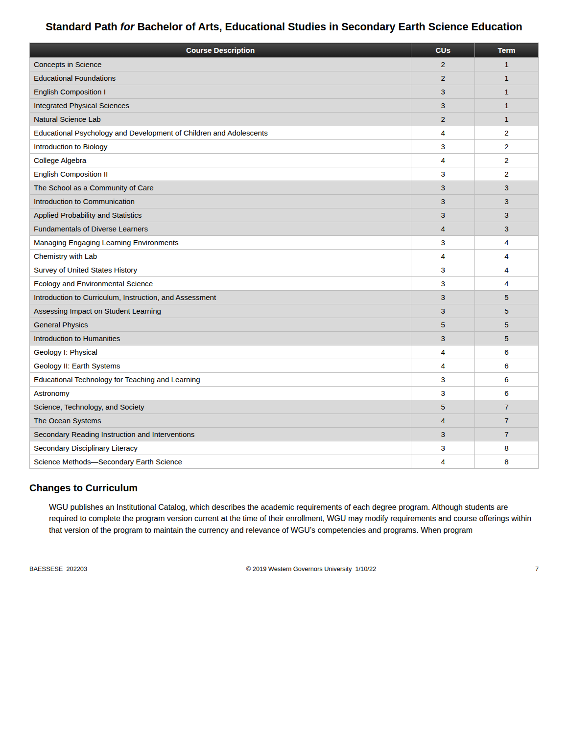Standard Path for Bachelor of Arts, Educational Studies in Secondary Earth Science Education
| Course Description | CUs | Term |
| --- | --- | --- |
| Concepts in Science | 2 | 1 |
| Educational Foundations | 2 | 1 |
| English Composition I | 3 | 1 |
| Integrated Physical Sciences | 3 | 1 |
| Natural Science Lab | 2 | 1 |
| Educational Psychology and Development of Children and Adolescents | 4 | 2 |
| Introduction to Biology | 3 | 2 |
| College Algebra | 4 | 2 |
| English Composition II | 3 | 2 |
| The School as a Community of Care | 3 | 3 |
| Introduction to Communication | 3 | 3 |
| Applied Probability and Statistics | 3 | 3 |
| Fundamentals of Diverse Learners | 4 | 3 |
| Managing Engaging Learning Environments | 3 | 4 |
| Chemistry with Lab | 4 | 4 |
| Survey of United States History | 3 | 4 |
| Ecology and Environmental Science | 3 | 4 |
| Introduction to Curriculum, Instruction, and Assessment | 3 | 5 |
| Assessing Impact on Student Learning | 3 | 5 |
| General Physics | 5 | 5 |
| Introduction to Humanities | 3 | 5 |
| Geology I: Physical | 4 | 6 |
| Geology II: Earth Systems | 4 | 6 |
| Educational Technology for Teaching and Learning | 3 | 6 |
| Astronomy | 3 | 6 |
| Science, Technology, and Society | 5 | 7 |
| The Ocean Systems | 4 | 7 |
| Secondary Reading Instruction and Interventions | 3 | 7 |
| Secondary Disciplinary Literacy | 3 | 8 |
| Science Methods—Secondary Earth Science | 4 | 8 |
Changes to Curriculum
WGU publishes an Institutional Catalog, which describes the academic requirements of each degree program. Although students are required to complete the program version current at the time of their enrollment, WGU may modify requirements and course offerings within that version of the program to maintain the currency and relevance of WGU’s competencies and programs. When program
BAESSESE 202203 © 2019 Western Governors University 1/10/22 7